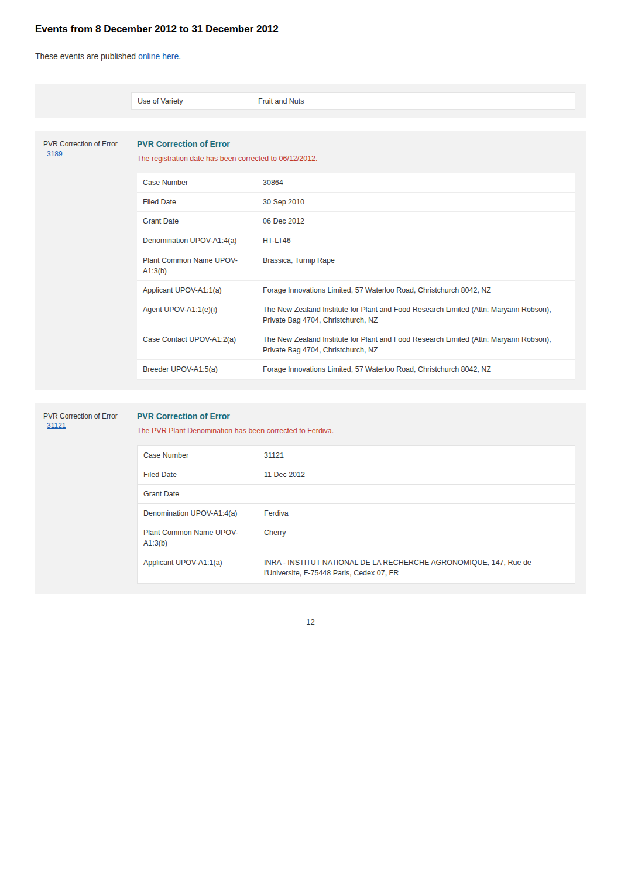Events from 8 December 2012 to 31 December 2012
These events are published online here.
| Use of Variety | Fruit and Nuts |
PVR Correction of Error 3189
PVR Correction of Error
The registration date has been corrected to 06/12/2012.
| Case Number | 30864 |
| Filed Date | 30 Sep 2010 |
| Grant Date | 06 Dec 2012 |
| Denomination UPOV-A1:4(a) | HT-LT46 |
| Plant Common Name UPOV-A1:3(b) | Brassica, Turnip Rape |
| Applicant UPOV-A1:1(a) | Forage Innovations Limited, 57 Waterloo Road, Christchurch 8042, NZ |
| Agent UPOV-A1:1(e)(i) | The New Zealand Institute for Plant and Food Research Limited (Attn: Maryann Robson), Private Bag 4704, Christchurch, NZ |
| Case Contact UPOV-A1:2(a) | The New Zealand Institute for Plant and Food Research Limited (Attn: Maryann Robson), Private Bag 4704, Christchurch, NZ |
| Breeder UPOV-A1:5(a) | Forage Innovations Limited, 57 Waterloo Road, Christchurch 8042, NZ |
PVR Correction of Error 31121
PVR Correction of Error
The PVR Plant Denomination has been corrected to Ferdiva.
| Case Number | 31121 |
| Filed Date | 11 Dec 2012 |
| Grant Date | |
| Denomination UPOV-A1:4(a) | Ferdiva |
| Plant Common Name UPOV-A1:3(b) | Cherry |
| Applicant UPOV-A1:1(a) | INRA - INSTITUT NATIONAL DE LA RECHERCHE AGRONOMIQUE, 147, Rue de l'Universite, F-75448 Paris, Cedex 07, FR |
12